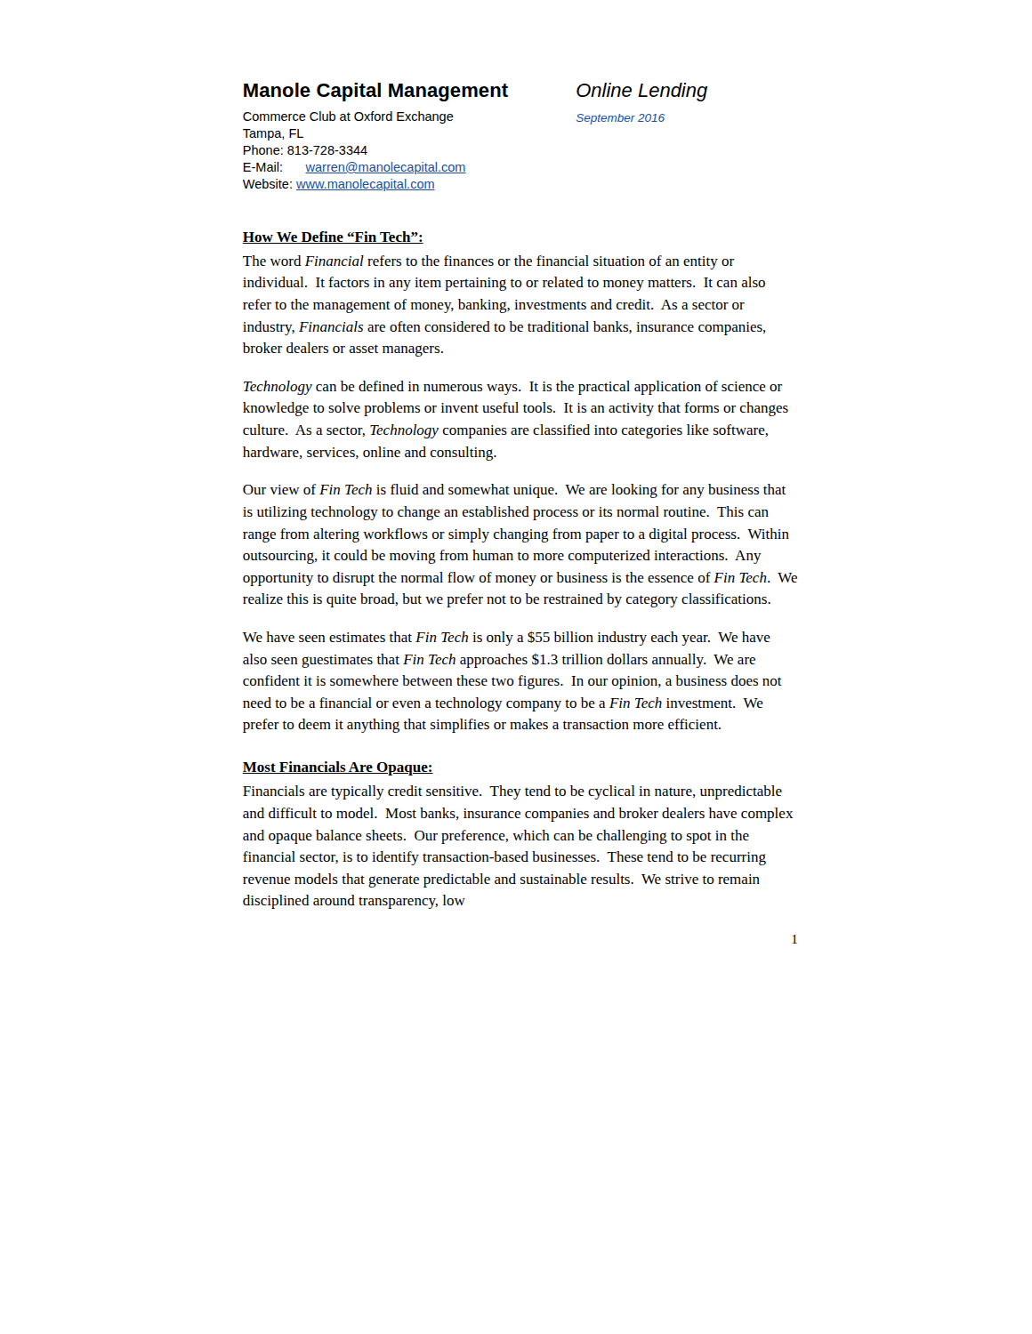Manole Capital Management
Commerce Club at Oxford Exchange
Tampa, FL
Phone: 813-728-3344
E-Mail: warren@manolecapital.com
Website: www.manolecapital.com
Online Lending
September 2016
How We Define “Fin Tech”:
The word Financial refers to the finances or the financial situation of an entity or individual. It factors in any item pertaining to or related to money matters. It can also refer to the management of money, banking, investments and credit. As a sector or industry, Financials are often considered to be traditional banks, insurance companies, broker dealers or asset managers.
Technology can be defined in numerous ways. It is the practical application of science or knowledge to solve problems or invent useful tools. It is an activity that forms or changes culture. As a sector, Technology companies are classified into categories like software, hardware, services, online and consulting.
Our view of Fin Tech is fluid and somewhat unique. We are looking for any business that is utilizing technology to change an established process or its normal routine. This can range from altering workflows or simply changing from paper to a digital process. Within outsourcing, it could be moving from human to more computerized interactions. Any opportunity to disrupt the normal flow of money or business is the essence of Fin Tech. We realize this is quite broad, but we prefer not to be restrained by category classifications.
We have seen estimates that Fin Tech is only a $55 billion industry each year. We have also seen guestimates that Fin Tech approaches $1.3 trillion dollars annually. We are confident it is somewhere between these two figures. In our opinion, a business does not need to be a financial or even a technology company to be a Fin Tech investment. We prefer to deem it anything that simplifies or makes a transaction more efficient.
Most Financials Are Opaque:
Financials are typically credit sensitive. They tend to be cyclical in nature, unpredictable and difficult to model. Most banks, insurance companies and broker dealers have complex and opaque balance sheets. Our preference, which can be challenging to spot in the financial sector, is to identify transaction-based businesses. These tend to be recurring revenue models that generate predictable and sustainable results. We strive to remain disciplined around transparency, low
1